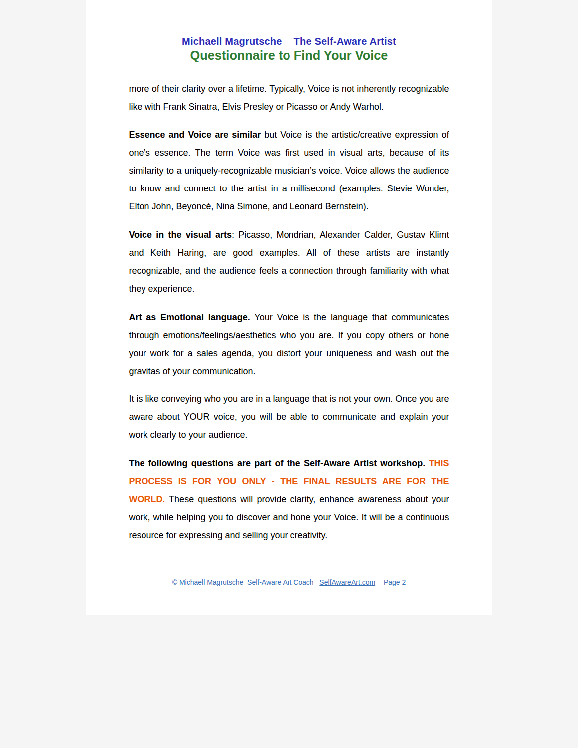Michaell Magrutsche The Self-Aware Artist
Questionnaire to Find Your Voice
more of their clarity over a lifetime. Typically, Voice is not inherently recognizable like with Frank Sinatra, Elvis Presley or Picasso or Andy Warhol.
Essence and Voice are similar but Voice is the artistic/creative expression of one’s essence. The term Voice was first used in visual arts, because of its similarity to a uniquely-recognizable musician’s voice. Voice allows the audience to know and connect to the artist in a millisecond (examples: Stevie Wonder, Elton John, Beyoncé, Nina Simone, and Leonard Bernstein).
Voice in the visual arts: Picasso, Mondrian, Alexander Calder, Gustav Klimt and Keith Haring, are good examples. All of these artists are instantly recognizable, and the audience feels a connection through familiarity with what they experience.
Art as Emotional language. Your Voice is the language that communicates through emotions/feelings/aesthetics who you are. If you copy others or hone your work for a sales agenda, you distort your uniqueness and wash out the gravitas of your communication.
It is like conveying who you are in a language that is not your own. Once you are aware about YOUR voice, you will be able to communicate and explain your work clearly to your audience.
The following questions are part of the Self-Aware Artist workshop. THIS PROCESS IS FOR YOU ONLY - THE FINAL RESULTS ARE FOR THE WORLD. These questions will provide clarity, enhance awareness about your work, while helping you to discover and hone your Voice. It will be a continuous resource for expressing and selling your creativity.
© Michaell Magrutsche Self-Aware Art Coach SelfAwareArt.com Page 2